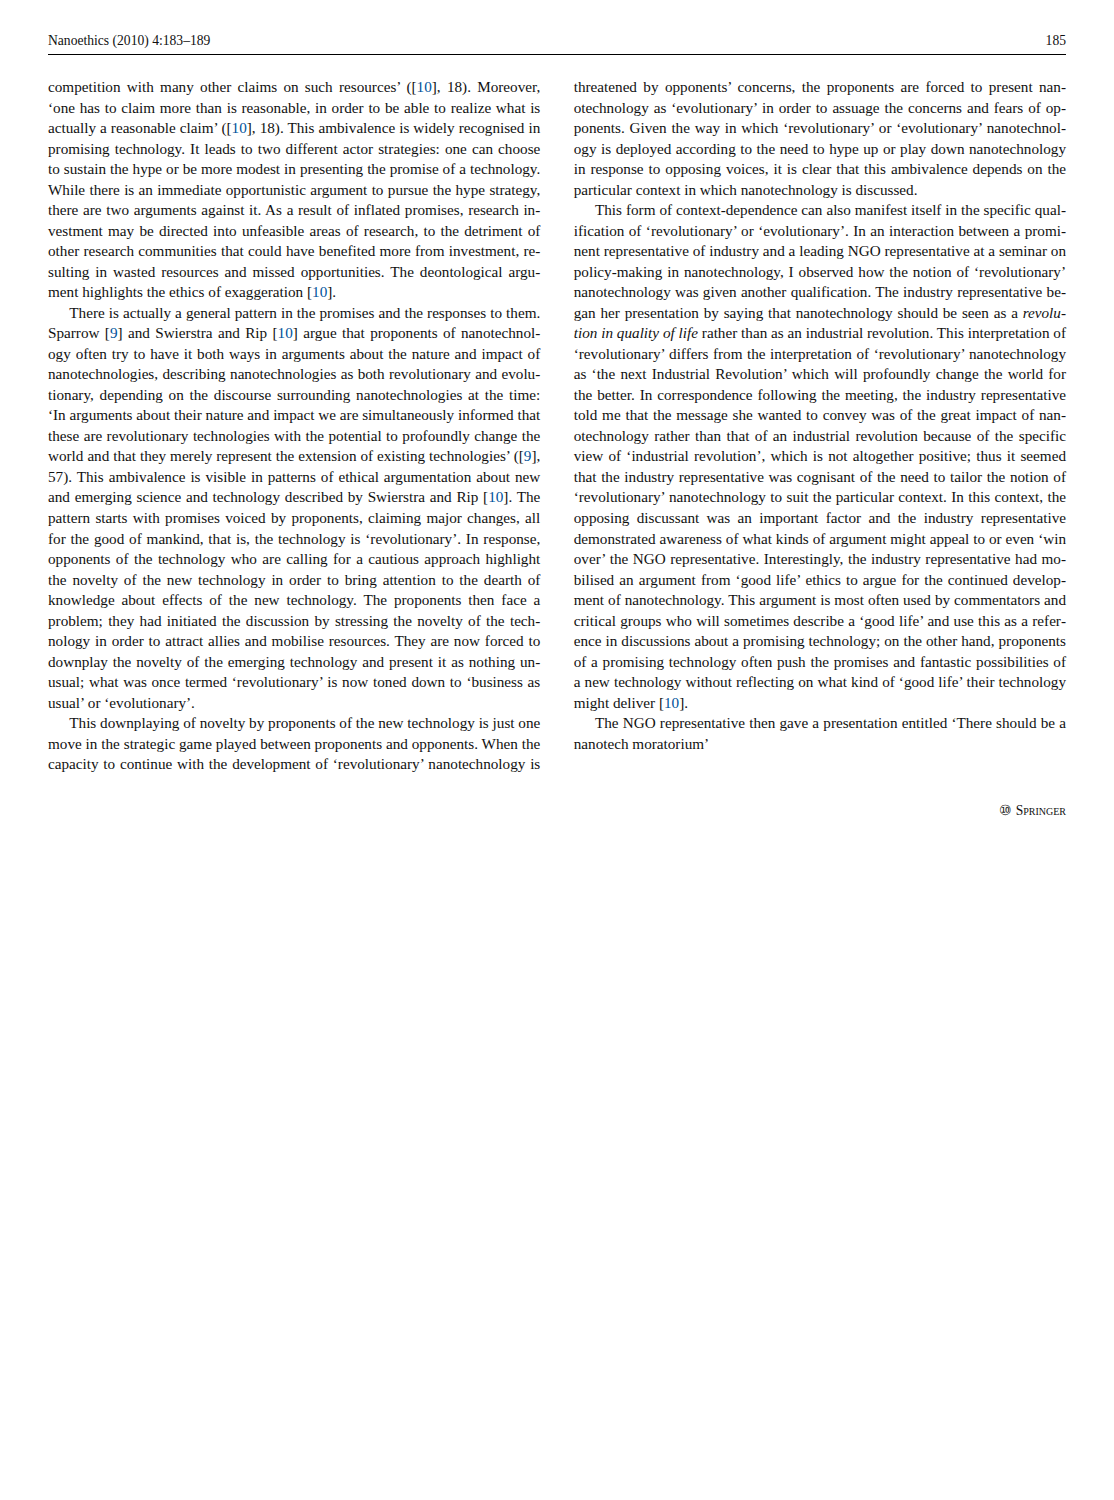Nanoethics (2010) 4:183–189 185
competition with many other claims on such resources’ ([10], 18). Moreover, ‘one has to claim more than is reasonable, in order to be able to realize what is actually a reasonable claim’ ([10], 18). This ambivalence is widely recognised in promising technology. It leads to two different actor strategies: one can choose to sustain the hype or be more modest in presenting the promise of a technology. While there is an immediate opportunistic argument to pursue the hype strategy, there are two arguments against it. As a result of inflated promises, research investment may be directed into unfeasible areas of research, to the detriment of other research communities that could have benefited more from investment, resulting in wasted resources and missed opportunities. The deontological argument highlights the ethics of exaggeration [10].
There is actually a general pattern in the promises and the responses to them. Sparrow [9] and Swierstra and Rip [10] argue that proponents of nanotechnology often try to have it both ways in arguments about the nature and impact of nanotechnologies, describing nanotechnologies as both revolutionary and evolutionary, depending on the discourse surrounding nanotechnologies at the time: ‘In arguments about their nature and impact we are simultaneously informed that these are revolutionary technologies with the potential to profoundly change the world and that they merely represent the extension of existing technologies’ ([9], 57). This ambivalence is visible in patterns of ethical argumentation about new and emerging science and technology described by Swierstra and Rip [10]. The pattern starts with promises voiced by proponents, claiming major changes, all for the good of mankind, that is, the technology is ‘revolutionary’. In response, opponents of the technology who are calling for a cautious approach highlight the novelty of the new technology in order to bring attention to the dearth of knowledge about effects of the new technology. The proponents then face a problem; they had initiated the discussion by stressing the novelty of the technology in order to attract allies and mobilise resources. They are now forced to downplay the novelty of the emerging technology and present it as nothing unusual; what was once termed ‘revolutionary’ is now toned down to ‘business as usual’ or ‘evolutionary’.
This downplaying of novelty by proponents of the new technology is just one move in the strategic game played between proponents and opponents. When the capacity to continue with the development of ‘revolutionary’ nanotechnology is threatened by opponents’ concerns, the proponents are forced to present nanotechnology as ‘evolutionary’ in order to assuage the concerns and fears of opponents. Given the way in which ‘revolutionary’ or ‘evolutionary’ nanotechnology is deployed according to the need to hype up or play down nanotechnology in response to opposing voices, it is clear that this ambivalence depends on the particular context in which nanotechnology is discussed.
This form of context-dependence can also manifest itself in the specific qualification of ‘revolutionary’ or ‘evolutionary’. In an interaction between a prominent representative of industry and a leading NGO representative at a seminar on policy-making in nanotechnology, I observed how the notion of ‘revolutionary’ nanotechnology was given another qualification. The industry representative began her presentation by saying that nanotechnology should be seen as a revolution in quality of life rather than as an industrial revolution. This interpretation of ‘revolutionary’ differs from the interpretation of ‘revolutionary’ nanotechnology as ‘the next Industrial Revolution’ which will profoundly change the world for the better. In correspondence following the meeting, the industry representative told me that the message she wanted to convey was of the great impact of nanotechnology rather than that of an industrial revolution because of the specific view of ‘industrial revolution’, which is not altogether positive; thus it seemed that the industry representative was cognisant of the need to tailor the notion of ‘revolutionary’ nanotechnology to suit the particular context. In this context, the opposing discussant was an important factor and the industry representative demonstrated awareness of what kinds of argument might appeal to or even ‘win over’ the NGO representative. Interestingly, the industry representative had mobilised an argument from ‘good life’ ethics to argue for the continued development of nanotechnology. This argument is most often used by commentators and critical groups who will sometimes describe a ‘good life’ and use this as a reference in discussions about a promising technology; on the other hand, proponents of a promising technology often push the promises and fantastic possibilities of a new technology without reflecting on what kind of ‘good life’ their technology might deliver [10].
The NGO representative then gave a presentation entitled ‘There should be a nanotech moratorium’
Springer